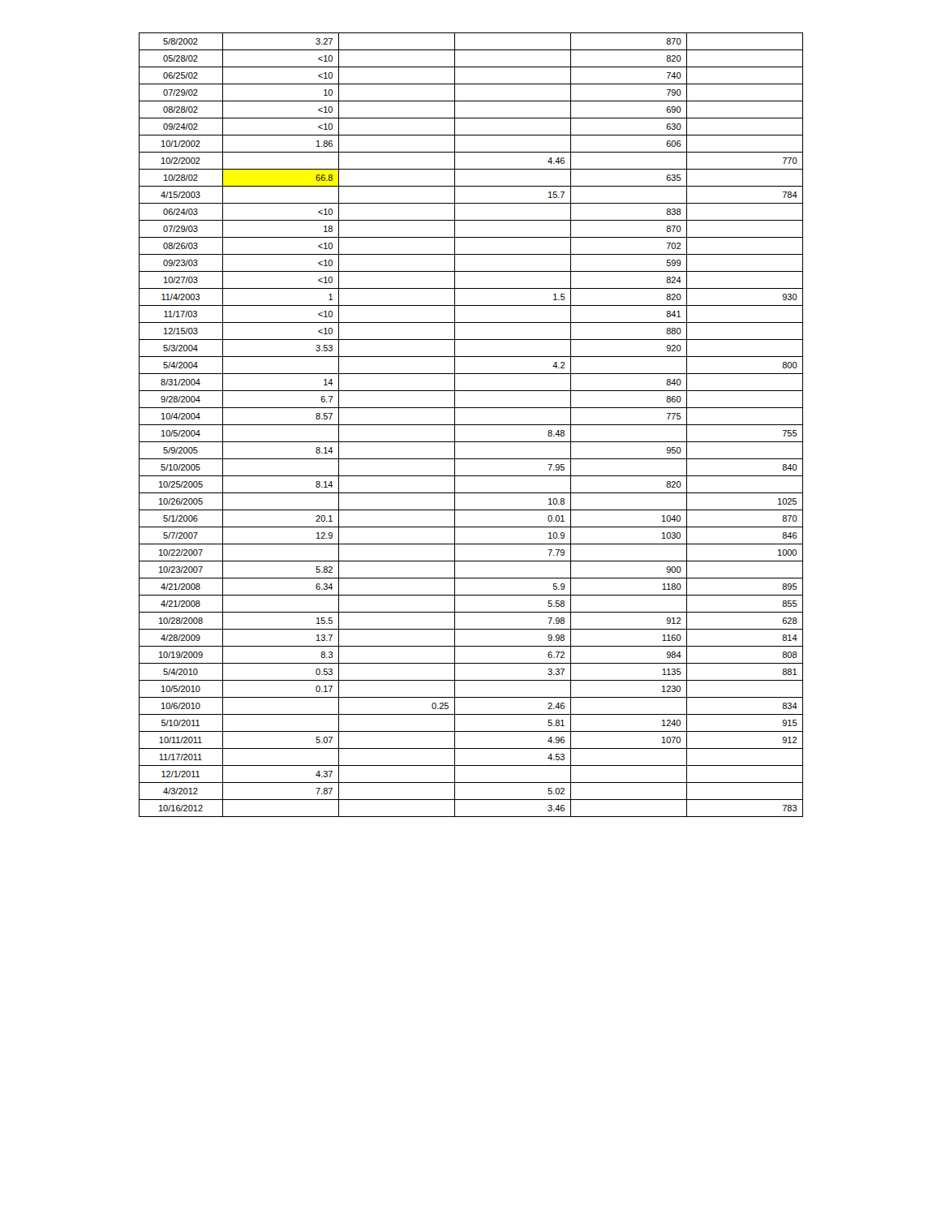| 5/8/2002 | 3.27 | | | 870 | |
| 05/28/02 | <10 | | | 820 | |
| 06/25/02 | <10 | | | 740 | |
| 07/29/02 | 10 | | | 790 | |
| 08/28/02 | <10 | | | 690 | |
| 09/24/02 | <10 | | | 630 | |
| 10/1/2002 | 1.86 | | | 606 | |
| 10/2/2002 | | | 4.46 | | 770 |
| 10/28/02 | 66.8 | | | 635 | |
| 4/15/2003 | | | 15.7 | | 784 |
| 06/24/03 | <10 | | | 838 | |
| 07/29/03 | 18 | | | 870 | |
| 08/26/03 | <10 | | | 702 | |
| 09/23/03 | <10 | | | 599 | |
| 10/27/03 | <10 | | | 824 | |
| 11/4/2003 | 1 | | 1.5 | 820 | 930 |
| 11/17/03 | <10 | | | 841 | |
| 12/15/03 | <10 | | | 880 | |
| 5/3/2004 | 3.53 | | | 920 | |
| 5/4/2004 | | | 4.2 | | 800 |
| 8/31/2004 | 14 | | | 840 | |
| 9/28/2004 | 6.7 | | | 860 | |
| 10/4/2004 | 8.57 | | | 775 | |
| 10/5/2004 | | | 8.48 | | 755 |
| 5/9/2005 | 8.14 | | | 950 | |
| 5/10/2005 | | | 7.95 | | 840 |
| 10/25/2005 | 8.14 | | | 820 | |
| 10/26/2005 | | | 10.8 | | 1025 |
| 5/1/2006 | 20.1 | | 0.01 | 1040 | 870 |
| 5/7/2007 | 12.9 | | 10.9 | 1030 | 846 |
| 10/22/2007 | | | 7.79 | | 1000 |
| 10/23/2007 | 5.82 | | | 900 | |
| 4/21/2008 | 6.34 | | 5.9 | 1180 | 895 |
| 4/21/2008 | | | 5.58 | | 855 |
| 10/28/2008 | 15.5 | | 7.98 | 912 | 628 |
| 4/28/2009 | 13.7 | | 9.98 | 1160 | 814 |
| 10/19/2009 | 8.3 | | 6.72 | 984 | 808 |
| 5/4/2010 | 0.53 | | 3.37 | 1135 | 881 |
| 10/5/2010 | 0.17 | | | 1230 | |
| 10/6/2010 | | 0.25 | 2.46 | | 834 |
| 5/10/2011 | | | 5.81 | 1240 | 915 |
| 10/11/2011 | 5.07 | | 4.96 | 1070 | 912 |
| 11/17/2011 | | | 4.53 | | |
| 12/1/2011 | 4.37 | | | | |
| 4/3/2012 | 7.87 | | 5.02 | | |
| 10/16/2012 | | | 3.46 | | 783 |